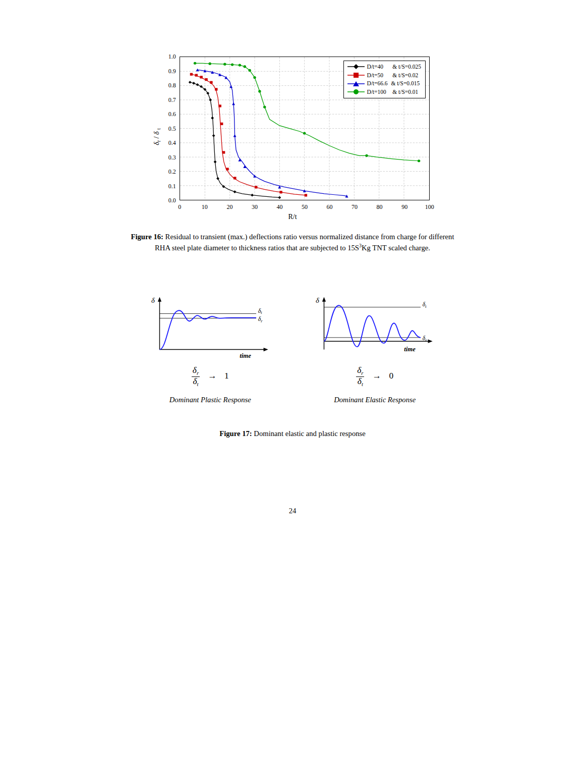δr / δ t
1.0
0.9
0.8
0.7
0.6
0.5
0.4
0.3
0.2
0.1
0.0
0
10
20
30
40
50
60
70
80
90
100
R/t
| | D/t=40 | & t/S=0.025 |
| | D/t=50 | & t/S=0.02 |
| | D/t=66.6 | & t/S=0.015 |
| | D/t=100 | & t/S=0.01 |
Figure 16: Residual to transient (max.) deflections ratio versus normalized distance from charge for different RHA steel plate diameter to thickness ratios that are subjected to 15S3Kg TNT scaled charge.
δ time δt δr
δr δt → 1
Dominant Plastic Response
δ time δt δr
δr δt → 0
Dominant Elastic Response
Figure 17: Dominant elastic and plastic response
24